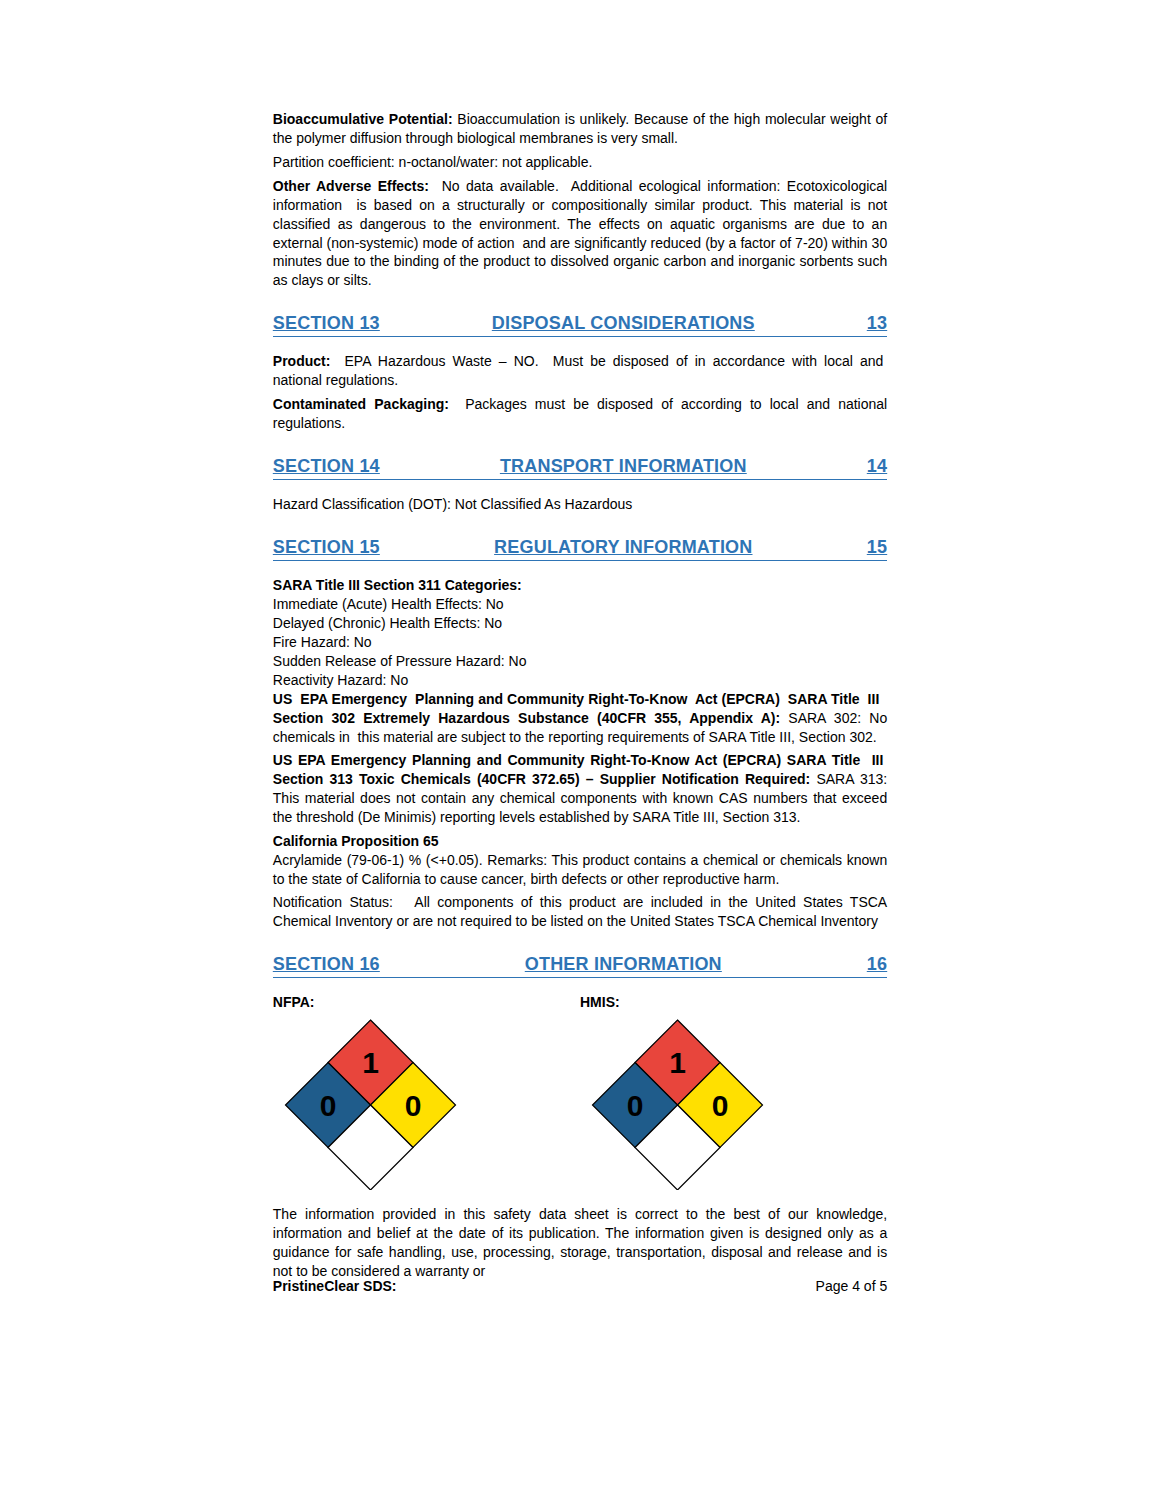Bioaccumulative Potential: Bioaccumulation is unlikely. Because of the high molecular weight of the polymer diffusion through biological membranes is very small.
Partition coefficient: n-octanol/water: not applicable.
Other Adverse Effects: No data available. Additional ecological information: Ecotoxicological information is based on a structurally or compositionally similar product. This material is not classified as dangerous to the environment. The effects on aquatic organisms are due to an external (non-systemic) mode of action and are significantly reduced (by a factor of 7-20) within 30 minutes due to the binding of the product to dissolved organic carbon and inorganic sorbents such as clays or silts.
SECTION 13 DISPOSAL CONSIDERATIONS 13
Product: EPA Hazardous Waste – NO. Must be disposed of in accordance with local and national regulations.
Contaminated Packaging: Packages must be disposed of according to local and national regulations.
SECTION 14 TRANSPORT INFORMATION 14
Hazard Classification (DOT): Not Classified As Hazardous
SECTION 15 REGULATORY INFORMATION 15
SARA Title III Section 311 Categories:
Immediate (Acute) Health Effects: No
Delayed (Chronic) Health Effects: No
Fire Hazard: No
Sudden Release of Pressure Hazard: No
Reactivity Hazard: No
US EPA Emergency Planning and Community Right-To-Know Act (EPCRA) SARA Title III Section 302 Extremely Hazardous Substance (40CFR 355, Appendix A): SARA 302: No chemicals in this material are subject to the reporting requirements of SARA Title III, Section 302.
US EPA Emergency Planning and Community Right-To-Know Act (EPCRA) SARA Title III Section 313 Toxic Chemicals (40CFR 372.65) – Supplier Notification Required: SARA 313: This material does not contain any chemical components with known CAS numbers that exceed the threshold (De Minimis) reporting levels established by SARA Title III, Section 313.
California Proposition 65
Acrylamide (79-06-1) % (<+0.05). Remarks: This product contains a chemical or chemicals known to the state of California to cause cancer, birth defects or other reproductive harm.
Notification Status: All components of this product are included in the United States TSCA Chemical Inventory or are not required to be listed on the United States TSCA Chemical Inventory
SECTION 16 OTHER INFORMATION 16
NFPA:
1 0 0
HMIS:
1 0 0
The information provided in this safety data sheet is correct to the best of our knowledge, information and belief at the date of its publication. The information given is designed only as a guidance for safe handling, use, processing, storage, transportation, disposal and release and is not to be considered a warranty or
PristineClear SDS:
Page 4 of 5